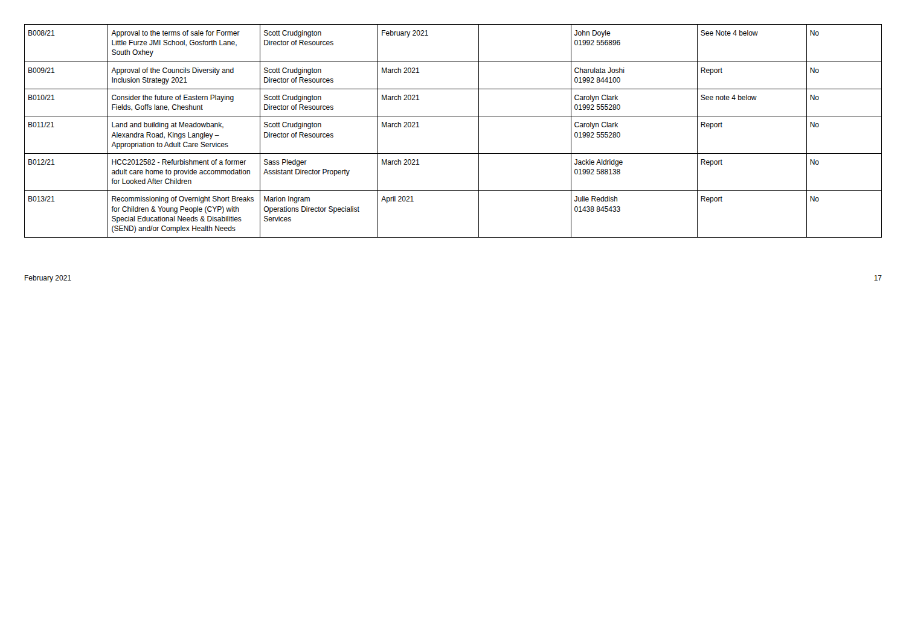| B008/21 | Approval to the terms of sale for Former Little Furze JMI School, Gosforth Lane, South Oxhey | Scott Crudgington Director of Resources | February 2021 | | John Doyle 01992 556896 | See Note 4 below | No |
| B009/21 | Approval of the Councils Diversity and Inclusion Strategy 2021 | Scott Crudgington Director of Resources | March 2021 | | Charulata Joshi 01992 844100 | Report | No |
| B010/21 | Consider the future of Eastern Playing Fields, Goffs lane, Cheshunt | Scott Crudgington Director of Resources | March 2021 | | Carolyn Clark 01992 555280 | See note 4 below | No |
| B011/21 | Land and building at Meadowbank, Alexandra Road, Kings Langley – Appropriation to Adult Care Services | Scott Crudgington Director of Resources | March 2021 | | Carolyn Clark 01992 555280 | Report | No |
| B012/21 | HCC2012582 - Refurbishment of a former adult care home to provide accommodation for Looked After Children | Sass Pledger Assistant Director Property | March 2021 | | Jackie Aldridge 01992 588138 | Report | No |
| B013/21 | Recommissioning of Overnight Short Breaks for Children & Young People (CYP) with Special Educational Needs & Disabilities (SEND) and/or Complex Health Needs | Marion Ingram Operations Director Specialist Services | April 2021 | | Julie Reddish 01438 845433 | Report | No |
February 2021
17